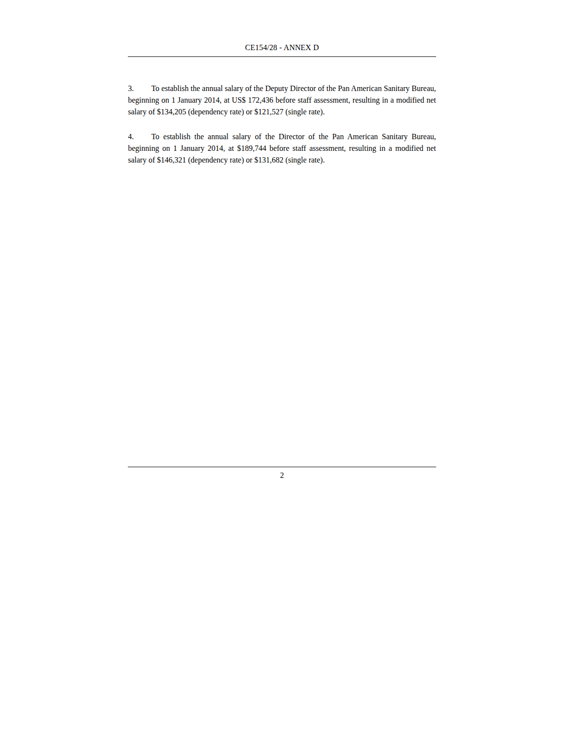CE154/28 - ANNEX D
3. To establish the annual salary of the Deputy Director of the Pan American Sanitary Bureau, beginning on 1 January 2014, at US$ 172,436 before staff assessment, resulting in a modified net salary of $134,205 (dependency rate) or $121,527 (single rate).
4. To establish the annual salary of the Director of the Pan American Sanitary Bureau, beginning on 1 January 2014, at $189,744 before staff assessment, resulting in a modified net salary of $146,321 (dependency rate) or $131,682 (single rate).
2